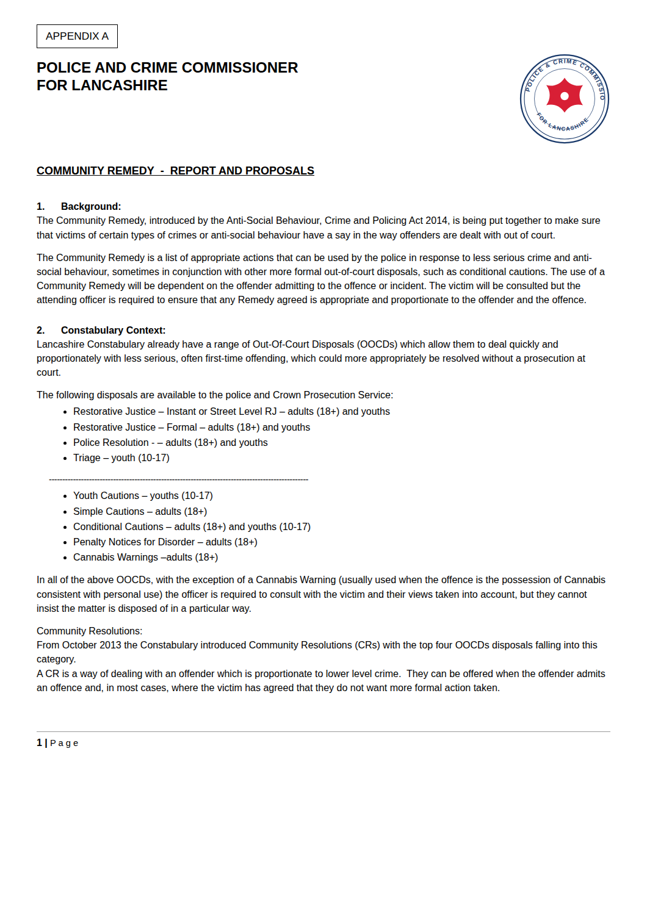APPENDIX A
POLICE AND CRIME COMMISSIONER
FOR LANCASHIRE
POLICE & CRIME COMMISSIONER FOR LANCASHIRE
COMMUNITY REMEDY - REPORT AND PROPOSALS
1. Background:
The Community Remedy, introduced by the Anti-Social Behaviour, Crime and Policing Act 2014, is being put together to make sure that victims of certain types of crimes or anti-social behaviour have a say in the way offenders are dealt with out of court.
The Community Remedy is a list of appropriate actions that can be used by the police in response to less serious crime and anti-social behaviour, sometimes in conjunction with other more formal out-of-court disposals, such as conditional cautions. The use of a Community Remedy will be dependent on the offender admitting to the offence or incident. The victim will be consulted but the attending officer is required to ensure that any Remedy agreed is appropriate and proportionate to the offender and the offence.
2. Constabulary Context:
Lancashire Constabulary already have a range of Out-Of-Court Disposals (OOCDs) which allow them to deal quickly and proportionately with less serious, often first-time offending, which could more appropriately be resolved without a prosecution at court.
The following disposals are available to the police and Crown Prosecution Service:
Restorative Justice – Instant or Street Level RJ – adults (18+) and youths
Restorative Justice – Formal – adults (18+) and youths
Police Resolution - – adults (18+) and youths
Triage – youth (10-17)
-------------------------------------------------------------------------------------------------
Youth Cautions – youths (10-17)
Simple Cautions – adults (18+)
Conditional Cautions – adults (18+) and youths (10-17)
Penalty Notices for Disorder – adults (18+)
Cannabis Warnings –adults (18+)
In all of the above OOCDs, with the exception of a Cannabis Warning (usually used when the offence is the possession of Cannabis consistent with personal use) the officer is required to consult with the victim and their views taken into account, but they cannot insist the matter is disposed of in a particular way.
Community Resolutions:
From October 2013 the Constabulary introduced Community Resolutions (CRs) with the top four OOCDs disposals falling into this category.
A CR is a way of dealing with an offender which is proportionate to lower level crime. They can be offered when the offender admits an offence and, in most cases, where the victim has agreed that they do not want more formal action taken.
1 | P a g e